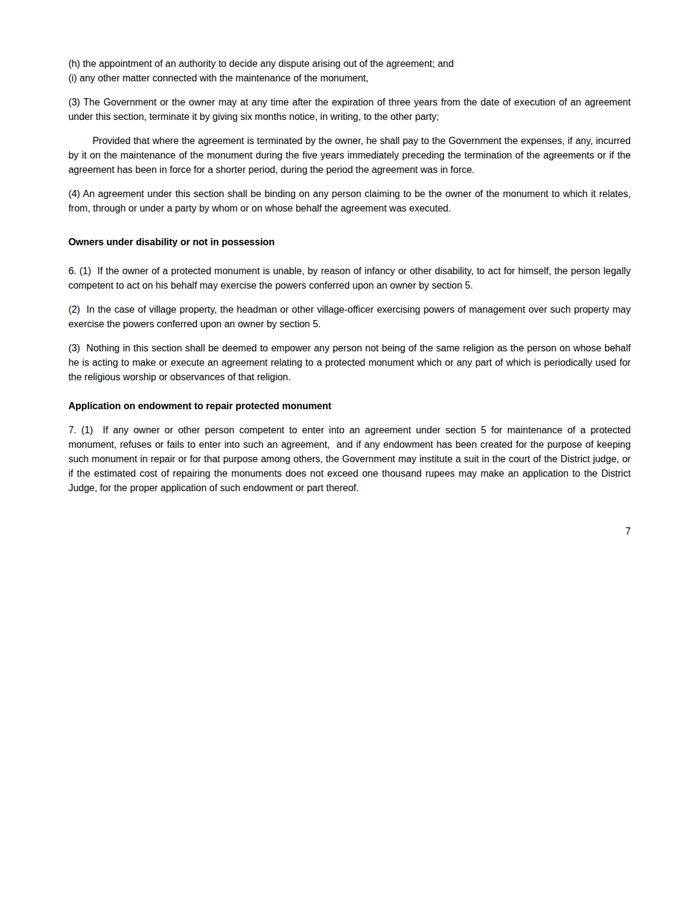(h) the appointment of an authority to decide any dispute arising out of the agreement; and
(i) any other matter connected with the maintenance of the monument,
(3) The Government or the owner may at any time after the expiration of three years from the date of execution of an agreement under this section, terminate it by giving six months notice, in writing, to the other party;
Provided that where the agreement is terminated by the owner, he shall pay to the Government the expenses, if any, incurred by it on the maintenance of the monument during the five years immediately preceding the termination of the agreements or if the agreement has been in force for a shorter period, during the period the agreement was in force.
(4) An agreement under this section shall be binding on any person claiming to be the owner of the monument to which it relates, from, through or under a party by whom or on whose behalf the agreement was executed.
Owners under disability or not in possession
6. (1) If the owner of a protected monument is unable, by reason of infancy or other disability, to act for himself, the person legally competent to act on his behalf may exercise the powers conferred upon an owner by section 5.
(2) In the case of village property, the headman or other village-officer exercising powers of management over such property may exercise the powers conferred upon an owner by section 5.
(3) Nothing in this section shall be deemed to empower any person not being of the same religion as the person on whose behalf he is acting to make or execute an agreement relating to a protected monument which or any part of which is periodically used for the religious worship or observances of that religion.
Application on endowment to repair protected monument
7. (1) If any owner or other person competent to enter into an agreement under section 5 for maintenance of a protected monument, refuses or fails to enter into such an agreement, and if any endowment has been created for the purpose of keeping such monument in repair or for that purpose among others, the Government may institute a suit in the court of the District judge, or if the estimated cost of repairing the monuments does not exceed one thousand rupees may make an application to the District Judge, for the proper application of such endowment or part thereof.
7